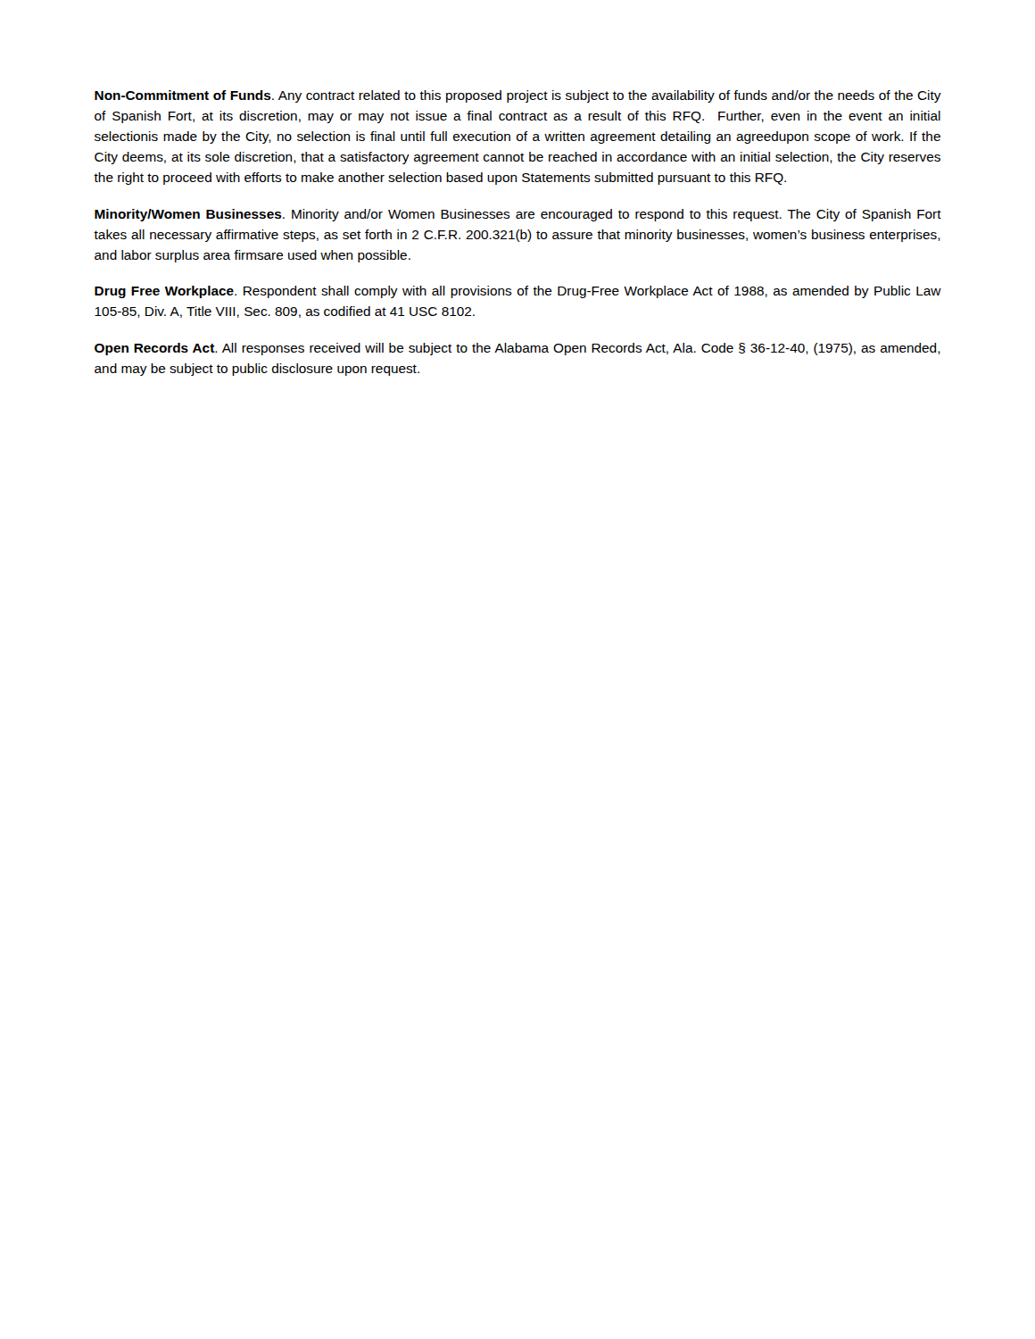Non-Commitment of Funds. Any contract related to this proposed project is subject to the availability of funds and/or the needs of the City of Spanish Fort, at its discretion, may or may not issue a final contract as a result of this RFQ. Further, even in the event an initial selectionis made by the City, no selection is final until full execution of a written agreement detailing an agreedupon scope of work. If the City deems, at its sole discretion, that a satisfactory agreement cannot be reached in accordance with an initial selection, the City reserves the right to proceed with efforts to make another selection based upon Statements submitted pursuant to this RFQ.
Minority/Women Businesses. Minority and/or Women Businesses are encouraged to respond to this request. The City of Spanish Fort takes all necessary affirmative steps, as set forth in 2 C.F.R. 200.321(b) to assure that minority businesses, women’s business enterprises, and labor surplus area firmsare used when possible.
Drug Free Workplace. Respondent shall comply with all provisions of the Drug-Free Workplace Act of 1988, as amended by Public Law 105-85, Div. A, Title VIII, Sec. 809, as codified at 41 USC 8102.
Open Records Act. All responses received will be subject to the Alabama Open Records Act, Ala. Code § 36-12-40, (1975), as amended, and may be subject to public disclosure upon request.